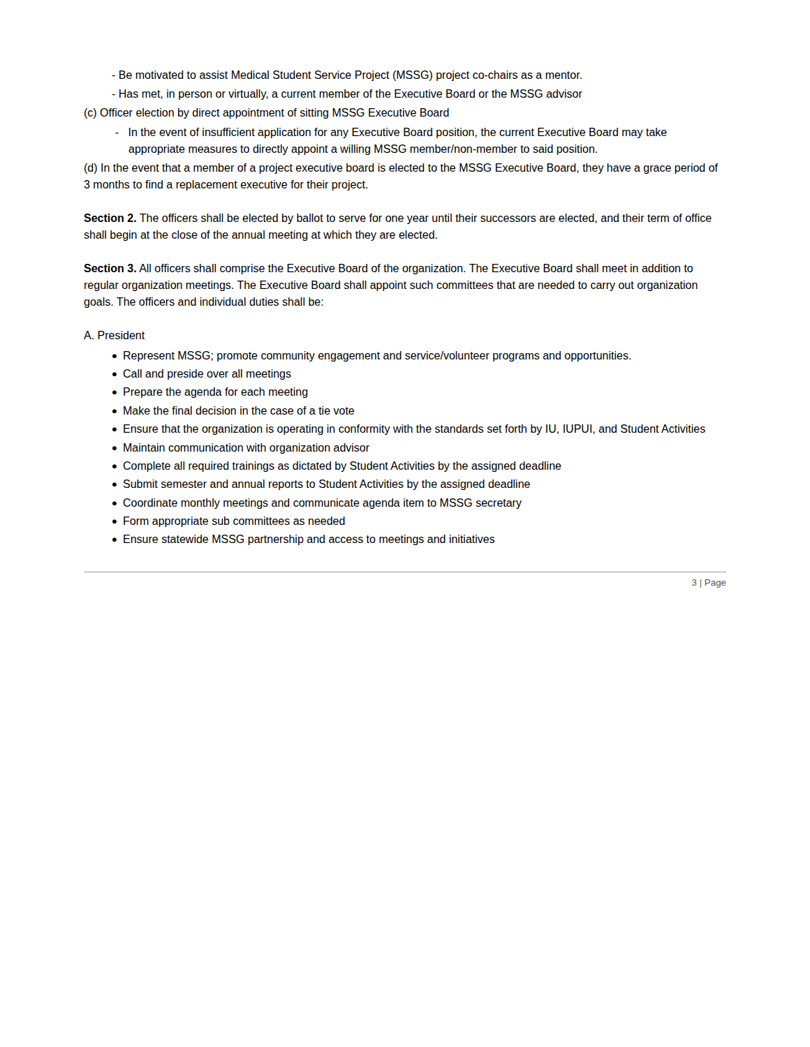- Be motivated to assist Medical Student Service Project (MSSG) project co-chairs as a mentor.
- Has met, in person or virtually, a current member of the Executive Board or the MSSG advisor
(c) Officer election by direct appointment of sitting MSSG Executive Board
- In the event of insufficient application for any Executive Board position, the current Executive Board may take appropriate measures to directly appoint a willing MSSG member/non-member to said position.
(d) In the event that a member of a project executive board is elected to the MSSG Executive Board, they have a grace period of 3 months to find a replacement executive for their project.
Section 2. The officers shall be elected by ballot to serve for one year until their successors are elected, and their term of office shall begin at the close of the annual meeting at which they are elected.
Section 3. All officers shall comprise the Executive Board of the organization. The Executive Board shall meet in addition to regular organization meetings. The Executive Board shall appoint such committees that are needed to carry out organization goals. The officers and individual duties shall be:
A. President
Represent MSSG; promote community engagement and service/volunteer programs and opportunities.
Call and preside over all meetings
Prepare the agenda for each meeting
Make the final decision in the case of a tie vote
Ensure that the organization is operating in conformity with the standards set forth by IU, IUPUI, and Student Activities
Maintain communication with organization advisor
Complete all required trainings as dictated by Student Activities by the assigned deadline
Submit semester and annual reports to Student Activities by the assigned deadline
Coordinate monthly meetings and communicate agenda item to MSSG secretary
Form appropriate sub committees as needed
Ensure statewide MSSG partnership and access to meetings and initiatives
3 | Page